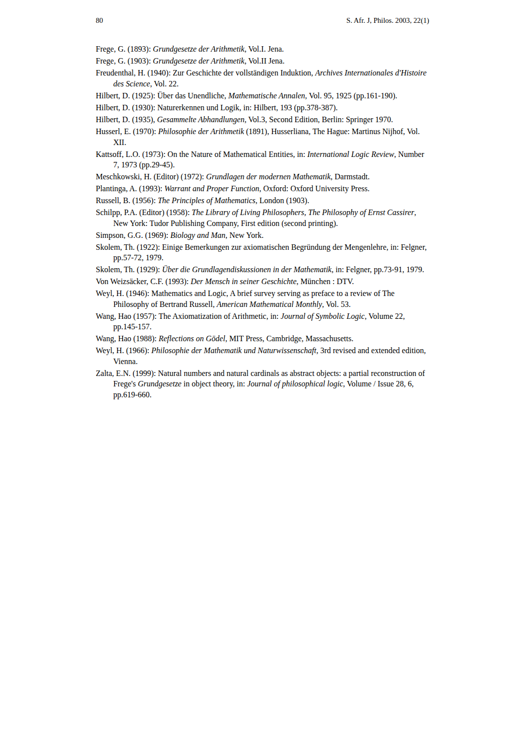80 S. Afr. J, Philos. 2003, 22(1)
Frege, G. (1893): Grundgesetze der Arithmetik, Vol.I. Jena.
Frege, G. (1903): Grundgesetze der Arithmetik, Vol.II Jena.
Freudenthal, H. (1940): Zur Geschichte der vollständigen Induktion, Archives Internationales d'Histoire des Science, Vol. 22.
Hilbert, D. (1925): Über das Unendliche, Mathematische Annalen, Vol. 95, 1925 (pp.161-190).
Hilbert, D. (1930): Naturerkennen und Logik, in: Hilbert, 193 (pp.378-387).
Hilbert, D. (1935), Gesammelte Abhandlungen, Vol.3, Second Edition, Berlin: Springer 1970.
Husserl, E. (1970): Philosophie der Arithmetik (1891), Husserliana, The Hague: Martinus Nijhof, Vol. XII.
Kattsoff, L.O. (1973): On the Nature of Mathematical Entities, in: International Logic Review, Number 7, 1973 (pp.29-45).
Meschkowski, H. (Editor) (1972): Grundlagen der modernen Mathematik, Darmstadt.
Plantinga, A. (1993): Warrant and Proper Function, Oxford: Oxford University Press.
Russell, B. (1956): The Principles of Mathematics, London (1903).
Schilpp, P.A. (Editor) (1958): The Library of Living Philosophers, The Philosophy of Ernst Cassirer, New York: Tudor Publishing Company, First edition (second printing).
Simpson, G.G. (1969): Biology and Man, New York.
Skolem, Th. (1922): Einige Bemerkungen zur axiomatischen Begründung der Mengenlehre, in: Felgner, pp.57-72, 1979.
Skolem, Th. (1929): Über die Grundlagendiskussionen in der Mathematik, in: Felgner, pp.73-91, 1979.
Von Weizsäcker, C.F. (1993): Der Mensch in seiner Geschichte, München : DTV.
Weyl, H. (1946): Mathematics and Logic, A brief survey serving as preface to a review of The Philosophy of Bertrand Russell, American Mathematical Monthly, Vol. 53.
Wang, Hao (1957): The Axiomatization of Arithmetic, in: Journal of Symbolic Logic, Volume 22, pp.145-157.
Wang, Hao (1988): Reflections on Gödel, MIT Press, Cambridge, Massachusetts.
Weyl, H. (1966): Philosophie der Mathematik und Naturwissenschaft, 3rd revised and extended edition, Vienna.
Zalta, E.N. (1999): Natural numbers and natural cardinals as abstract objects: a partial reconstruction of Frege's Grundgesetze in object theory, in: Journal of philosophical logic, Volume / Issue 28, 6, pp.619-660.